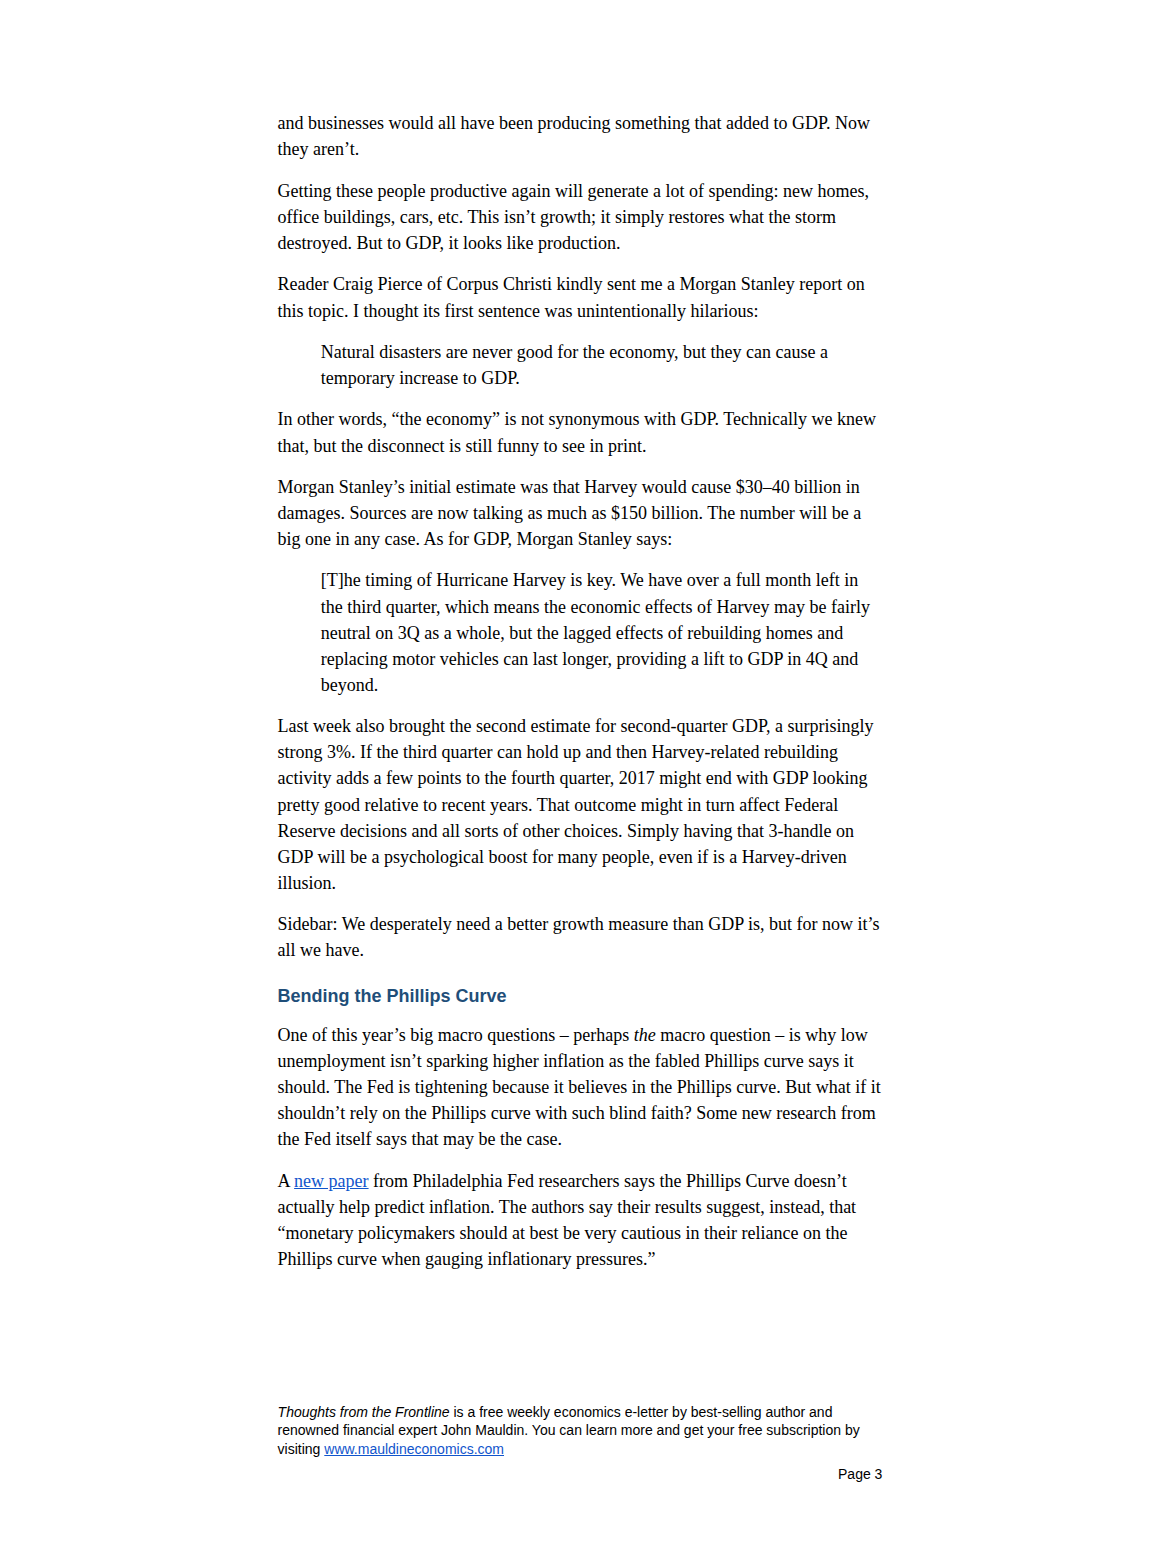and businesses would all have been producing something that added to GDP. Now they aren’t.
Getting these people productive again will generate a lot of spending: new homes, office buildings, cars, etc. This isn’t growth; it simply restores what the storm destroyed. But to GDP, it looks like production.
Reader Craig Pierce of Corpus Christi kindly sent me a Morgan Stanley report on this topic. I thought its first sentence was unintentionally hilarious:
Natural disasters are never good for the economy, but they can cause a temporary increase to GDP.
In other words, “the economy” is not synonymous with GDP. Technically we knew that, but the disconnect is still funny to see in print.
Morgan Stanley’s initial estimate was that Harvey would cause $30–40 billion in damages. Sources are now talking as much as $150 billion. The number will be a big one in any case. As for GDP, Morgan Stanley says:
[T]he timing of Hurricane Harvey is key. We have over a full month left in the third quarter, which means the economic effects of Harvey may be fairly neutral on 3Q as a whole, but the lagged effects of rebuilding homes and replacing motor vehicles can last longer, providing a lift to GDP in 4Q and beyond.
Last week also brought the second estimate for second-quarter GDP, a surprisingly strong 3%. If the third quarter can hold up and then Harvey-related rebuilding activity adds a few points to the fourth quarter, 2017 might end with GDP looking pretty good relative to recent years. That outcome might in turn affect Federal Reserve decisions and all sorts of other choices. Simply having that 3-handle on GDP will be a psychological boost for many people, even if is a Harvey-driven illusion.
Sidebar: We desperately need a better growth measure than GDP is, but for now it’s all we have.
Bending the Phillips Curve
One of this year’s big macro questions – perhaps the macro question – is why low unemployment isn’t sparking higher inflation as the fabled Phillips curve says it should. The Fed is tightening because it believes in the Phillips curve. But what if it shouldn’t rely on the Phillips curve with such blind faith? Some new research from the Fed itself says that may be the case.
A new paper from Philadelphia Fed researchers says the Phillips Curve doesn’t actually help predict inflation. The authors say their results suggest, instead, that “monetary policymakers should at best be very cautious in their reliance on the Phillips curve when gauging inflationary pressures.”
Thoughts from the Frontline is a free weekly economics e-letter by best-selling author and renowned financial expert John Mauldin. You can learn more and get your free subscription by visiting www.mauldineconomics.com
Page 3